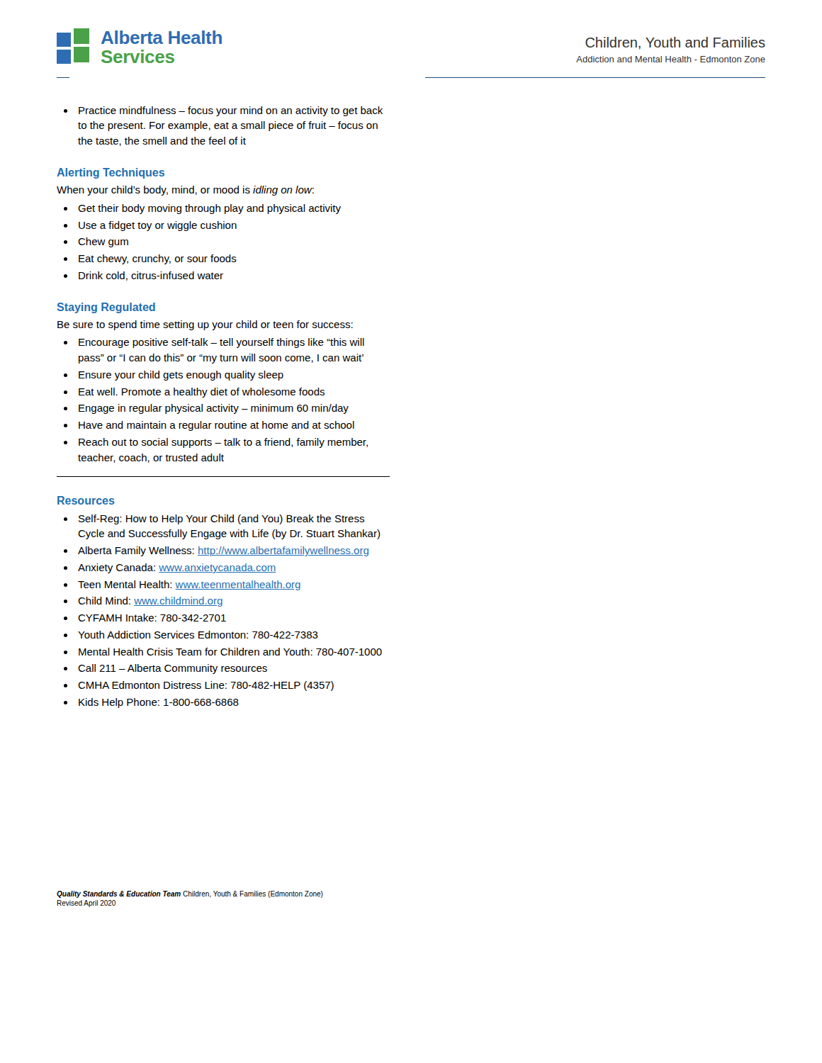Alberta Health
Services
Children, Youth and Families
Addiction and Mental Health - Edmonton Zone
Practice mindfulness – focus your mind on an activity to get back to the present. For example, eat a small piece of fruit – focus on the taste, the smell and the feel of it
Alerting Techniques
When your child’s body, mind, or mood is idling on low:
Get their body moving through play and physical activity
Use a fidget toy or wiggle cushion
Chew gum
Eat chewy, crunchy, or sour foods
Drink cold, citrus-infused water
Staying Regulated
Be sure to spend time setting up your child or teen for success:
Encourage positive self-talk – tell yourself things like “this will pass” or “I can do this” or “my turn will soon come, I can wait’
Ensure your child gets enough quality sleep
Eat well. Promote a healthy diet of wholesome foods
Engage in regular physical activity – minimum 60 min/day
Have and maintain a regular routine at home and at school
Reach out to social supports – talk to a friend, family member, teacher, coach, or trusted adult
Resources
Self-Reg: How to Help Your Child (and You) Break the Stress Cycle and Successfully Engage with Life (by Dr. Stuart Shankar)
Alberta Family Wellness: http://www.albertafamilywellness.org
Anxiety Canada: www.anxietycanada.com
Teen Mental Health: www.teenmentalhealth.org
Child Mind: www.childmind.org
CYFAMH Intake: 780-342-2701
Youth Addiction Services Edmonton: 780-422-7383
Mental Health Crisis Team for Children and Youth: 780-407-1000
Call 211 – Alberta Community resources
CMHA Edmonton Distress Line: 780-482-HELP (4357)
Kids Help Phone: 1-800-668-6868
Quality Standards & Education Team Children, Youth & Families (Edmonton Zone)
Revised April 2020